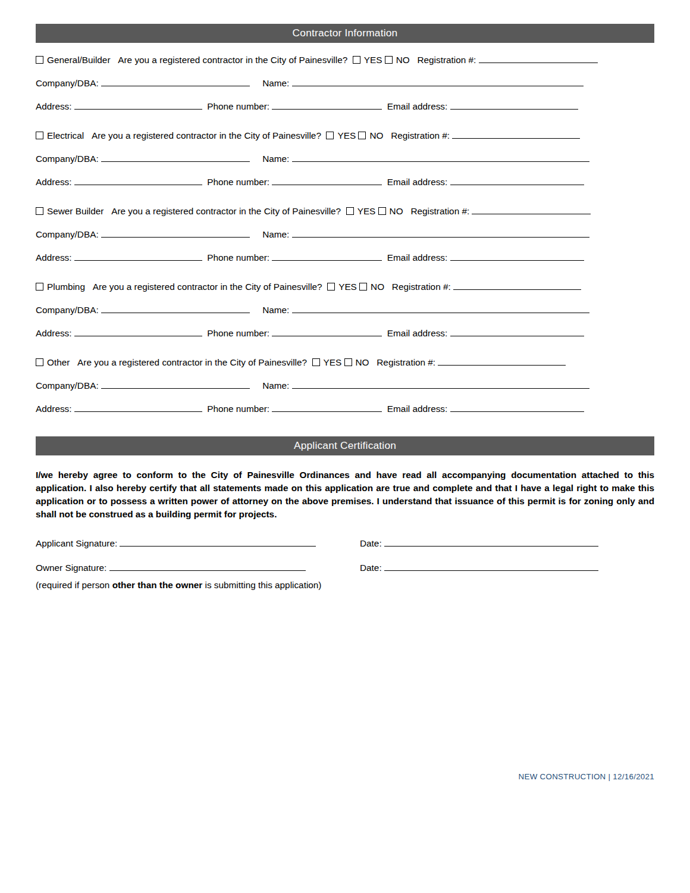Contractor Information
General/Builder Are you a registered contractor in the City of Painesville? YES NO Registration #:
Company/DBA: Name:
Address: Phone number: Email address:
Electrical Are you a registered contractor in the City of Painesville? YES NO Registration #:
Company/DBA: Name:
Address: Phone number: Email address:
Sewer Builder Are you a registered contractor in the City of Painesville? YES NO Registration #:
Company/DBA: Name:
Address: Phone number: Email address:
Plumbing Are you a registered contractor in the City of Painesville? YES NO Registration #:
Company/DBA: Name:
Address: Phone number: Email address:
Other Are you a registered contractor in the City of Painesville? YES NO Registration #:
Company/DBA: Name:
Address: Phone number: Email address:
Applicant Certification
I/we hereby agree to conform to the City of Painesville Ordinances and have read all accompanying documentation attached to this application. I also hereby certify that all statements made on this application are true and complete and that I have a legal right to make this application or to possess a written power of attorney on the above premises. I understand that issuance of this permit is for zoning only and shall not be construed as a building permit for projects.
Applicant Signature: Date:
Owner Signature: Date:
(required if person other than the owner is submitting this application)
NEW CONSTRUCTION | 12/16/2021